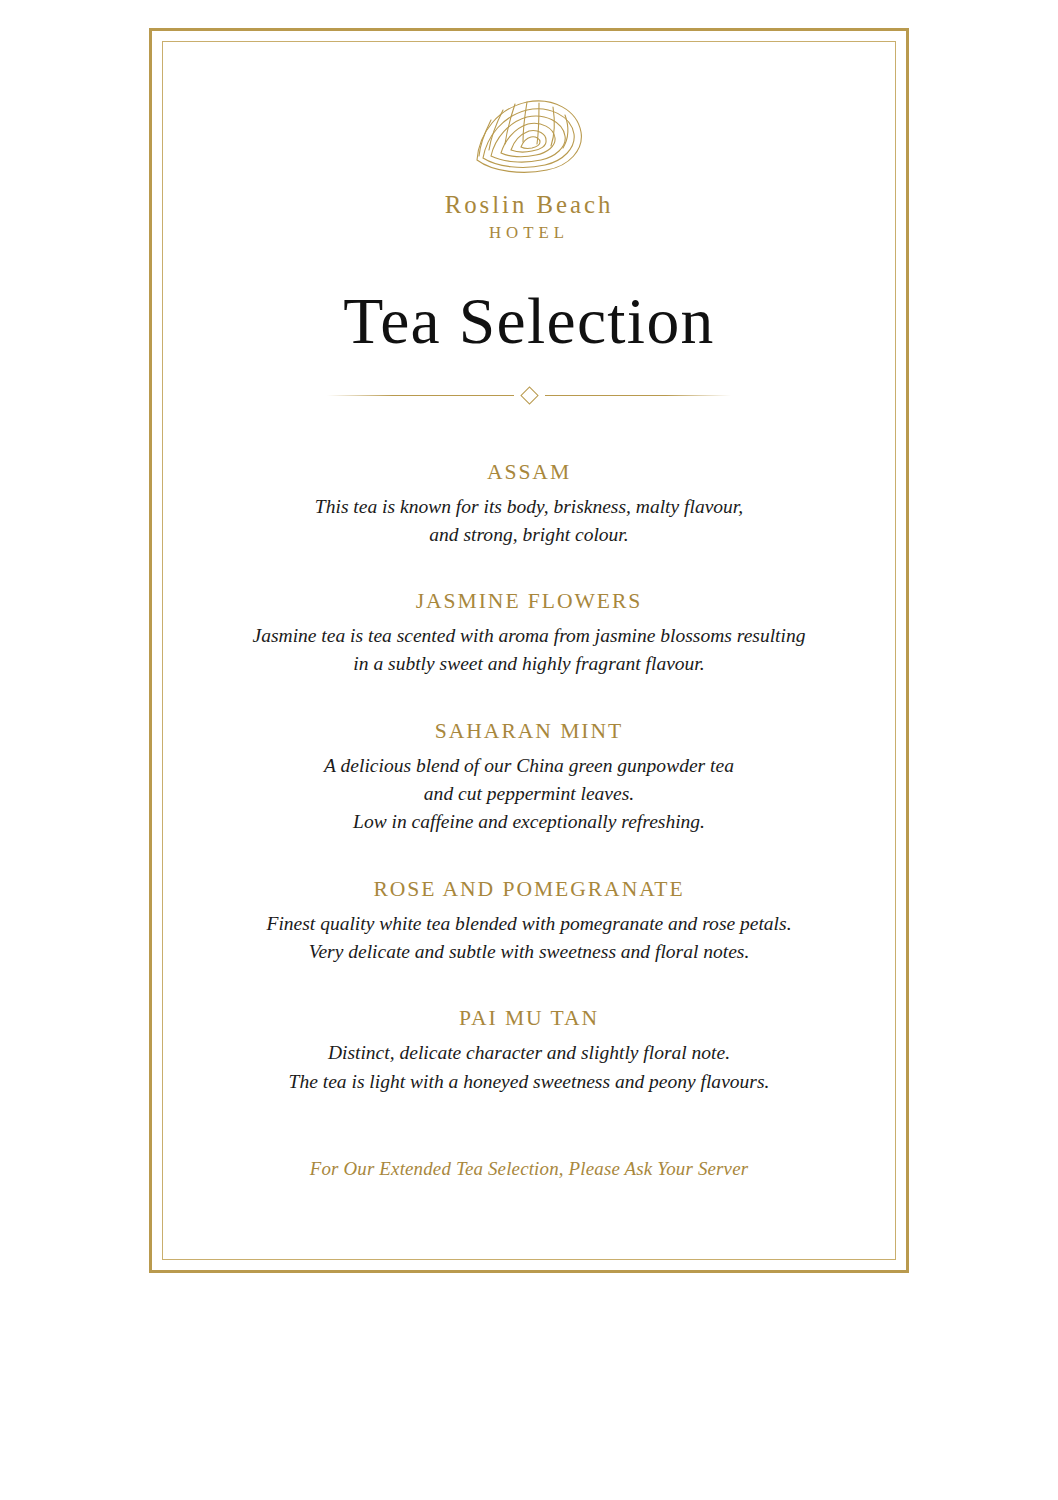Roslin Beach
Hotel
Tea Selection
Assam
This tea is known for its body, briskness, malty flavour,
and strong, bright colour.
Jasmine Flowers
Jasmine tea is tea scented with aroma from jasmine blossoms resulting
in a subtly sweet and highly fragrant flavour.
Saharan Mint
A delicious blend of our China green gunpowder tea
and cut peppermint leaves.
Low in caffeine and exceptionally refreshing.
Rose and Pomegranate
Finest quality white tea blended with pomegranate and rose petals.
Very delicate and subtle with sweetness and floral notes.
Pai Mu Tan
Distinct, delicate character and slightly floral note.
The tea is light with a honeyed sweetness and peony flavours.
For Our Extended Tea Selection, Please Ask Your Server